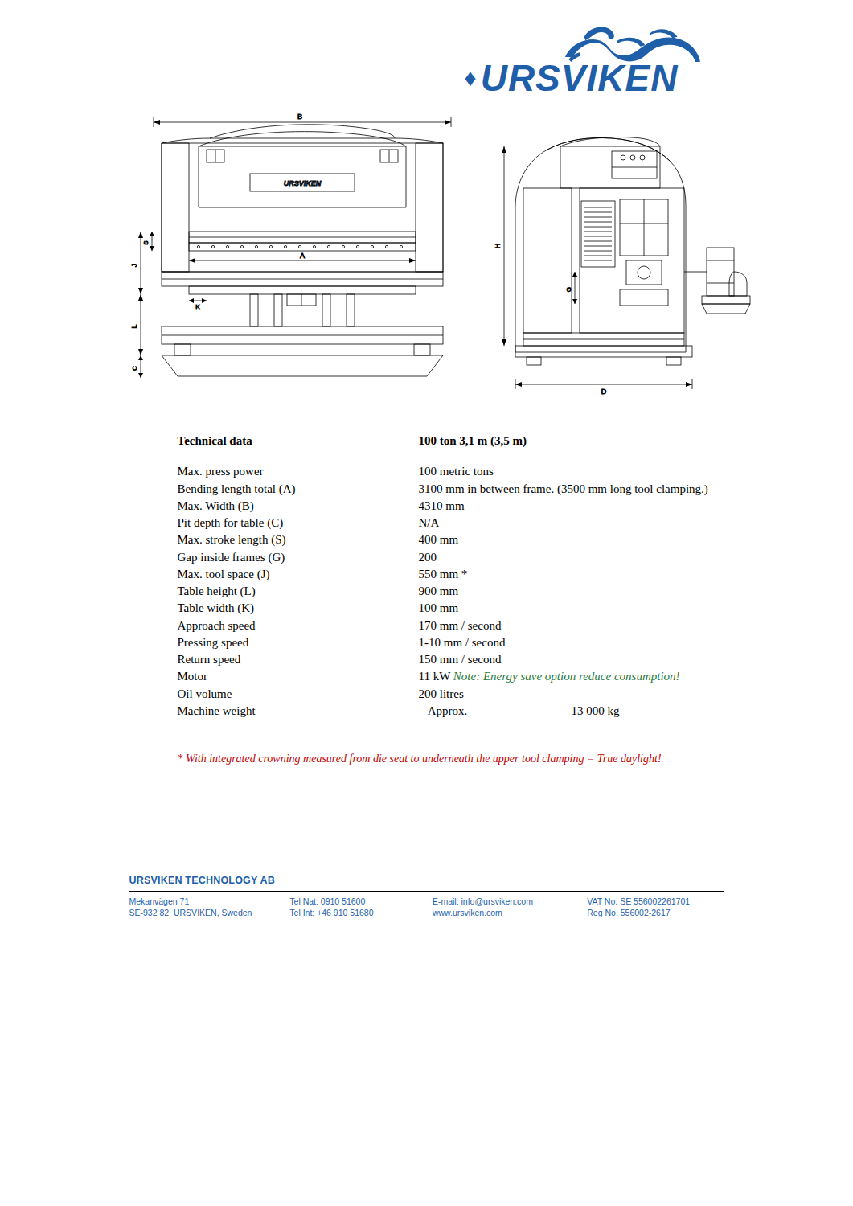♦URSVIKEN
B URSVIKEN A J S L C K
H G D
Technical data 100 ton 3,1 m (3,5 m)
| Max. press power | 100 metric tons |
| Bending length total (A) | 3100 mm in between frame. (3500 mm long tool clamping.) |
| Max. Width (B) | 4310 mm |
| Pit depth for table (C) | N/A |
| Max. stroke length (S) | 400 mm |
| Gap inside frames (G) | 200 |
| Max. tool space (J) | 550 mm * |
| Table height (L) | 900 mm |
| Table width (K) | 100 mm |
| Approach speed | 170 mm / second |
| Pressing speed | 1-10 mm / second |
| Return speed | 150 mm / second |
| Motor | 11 kW Note: Energy save option reduce consumption! |
| Oil volume | 200 litres |
| Machine weight | Approx. 13 000 kg |
* With integrated crowning measured from die seat to underneath the upper tool clamping = True daylight!
URSVIKEN TECHNOLOGY AB
| Mekanvägen 71 SE-932 82 URSVIKEN, Sweden | Tel Nat: 0910 51600 Tel Int: +46 910 51680 | E-mail: info@ursviken.com www.ursviken.com | VAT No. SE 556002261701 Reg No. 556002-2617 |